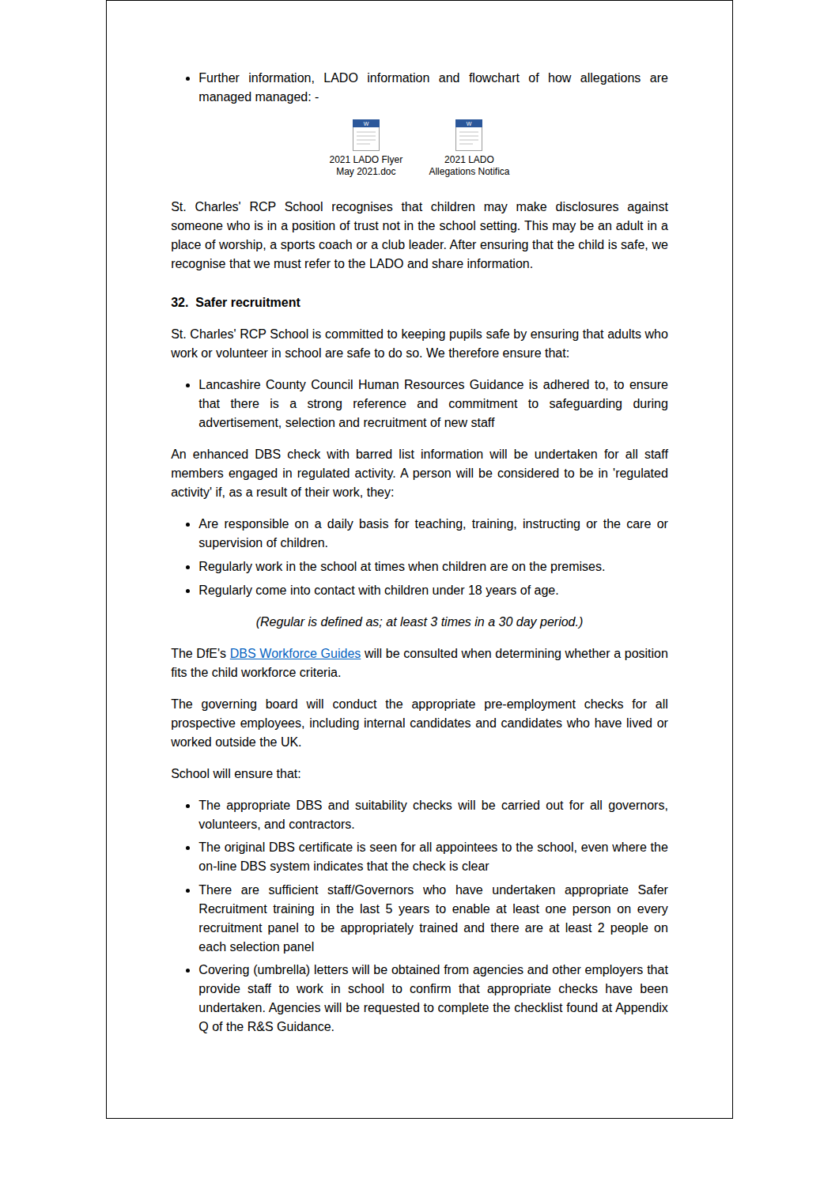Further information, LADO information and flowchart of how allegations are managed managed: -
W 2021 LADO Flyer May 2021.doc W 2021 LADO Allegations Notifica
St. Charles' RCP School recognises that children may make disclosures against someone who is in a position of trust not in the school setting. This may be an adult in a place of worship, a sports coach or a club leader. After ensuring that the child is safe, we recognise that we must refer to the LADO and share information.
32. Safer recruitment
St. Charles' RCP School is committed to keeping pupils safe by ensuring that adults who work or volunteer in school are safe to do so. We therefore ensure that:
Lancashire County Council Human Resources Guidance is adhered to, to ensure that there is a strong reference and commitment to safeguarding during advertisement, selection and recruitment of new staff
An enhanced DBS check with barred list information will be undertaken for all staff members engaged in regulated activity. A person will be considered to be in 'regulated activity' if, as a result of their work, they:
Are responsible on a daily basis for teaching, training, instructing or the care or supervision of children.
Regularly work in the school at times when children are on the premises.
Regularly come into contact with children under 18 years of age.
(Regular is defined as; at least 3 times in a 30 day period.)
The DfE's DBS Workforce Guides will be consulted when determining whether a position fits the child workforce criteria.
The governing board will conduct the appropriate pre-employment checks for all prospective employees, including internal candidates and candidates who have lived or worked outside the UK.
School will ensure that:
The appropriate DBS and suitability checks will be carried out for all governors, volunteers, and contractors.
The original DBS certificate is seen for all appointees to the school, even where the on-line DBS system indicates that the check is clear
There are sufficient staff/Governors who have undertaken appropriate Safer Recruitment training in the last 5 years to enable at least one person on every recruitment panel to be appropriately trained and there are at least 2 people on each selection panel
Covering (umbrella) letters will be obtained from agencies and other employers that provide staff to work in school to confirm that appropriate checks have been undertaken. Agencies will be requested to complete the checklist found at Appendix Q of the R&S Guidance.